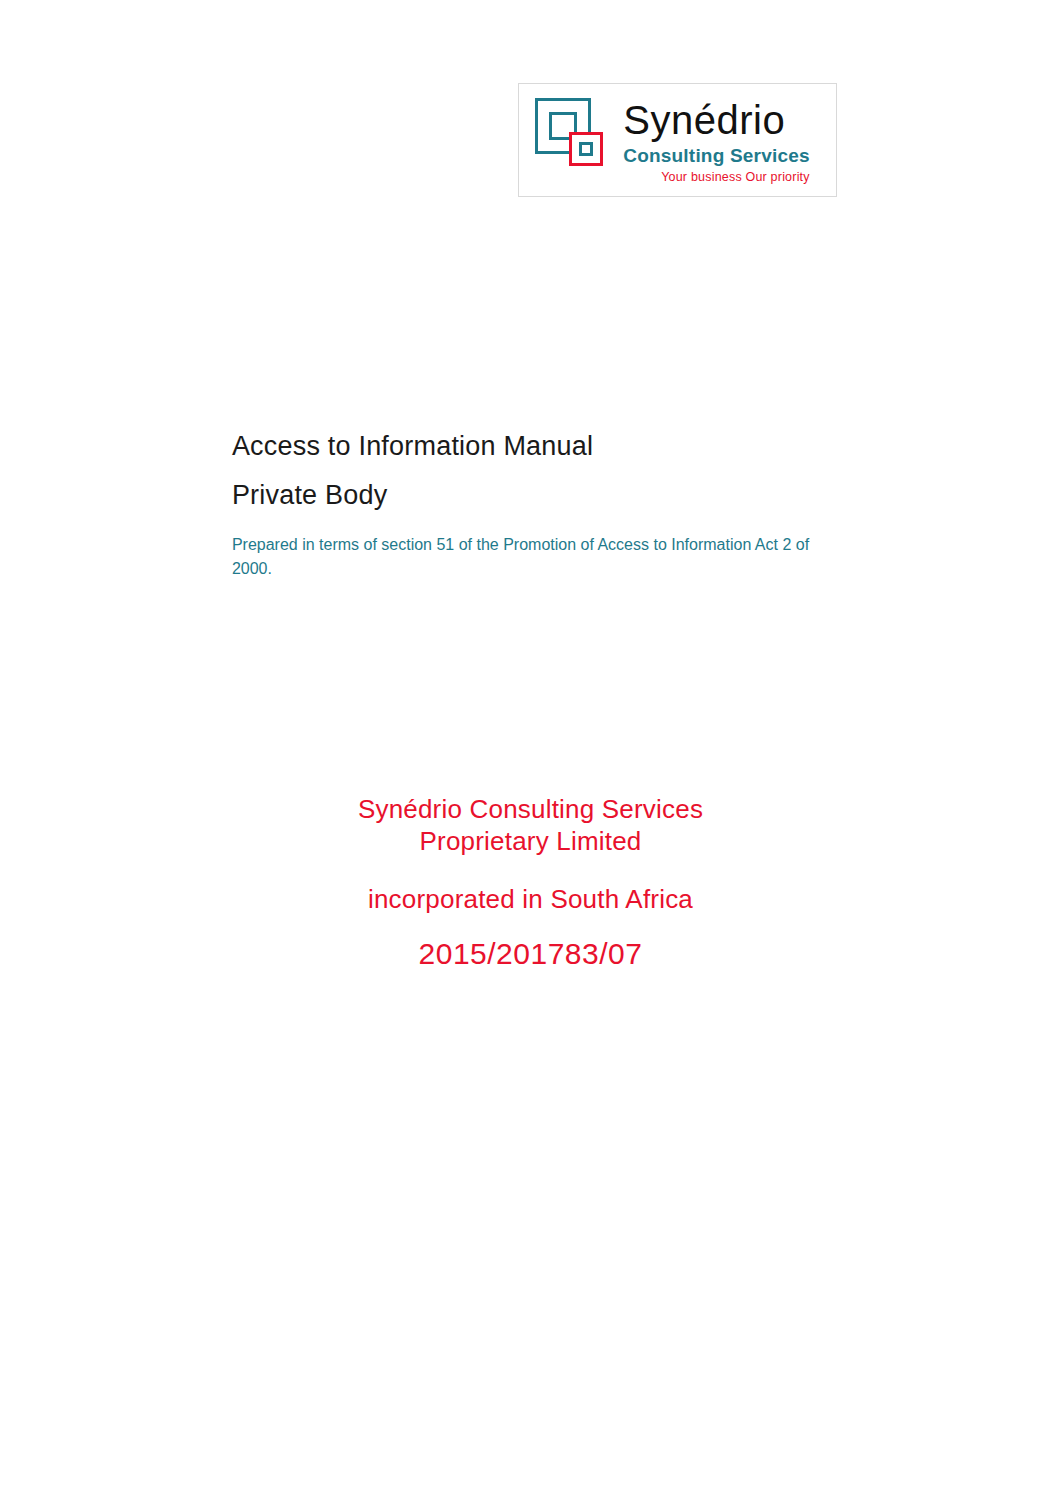Synédrio
Consulting Services
Your business Our priority
Access to Information Manual
Private Body
Prepared in terms of section 51 of the Promotion of Access to Information Act 2 of 2000.
Synédrio Consulting Services
Proprietary Limited
incorporated in South Africa
2015/201783/07